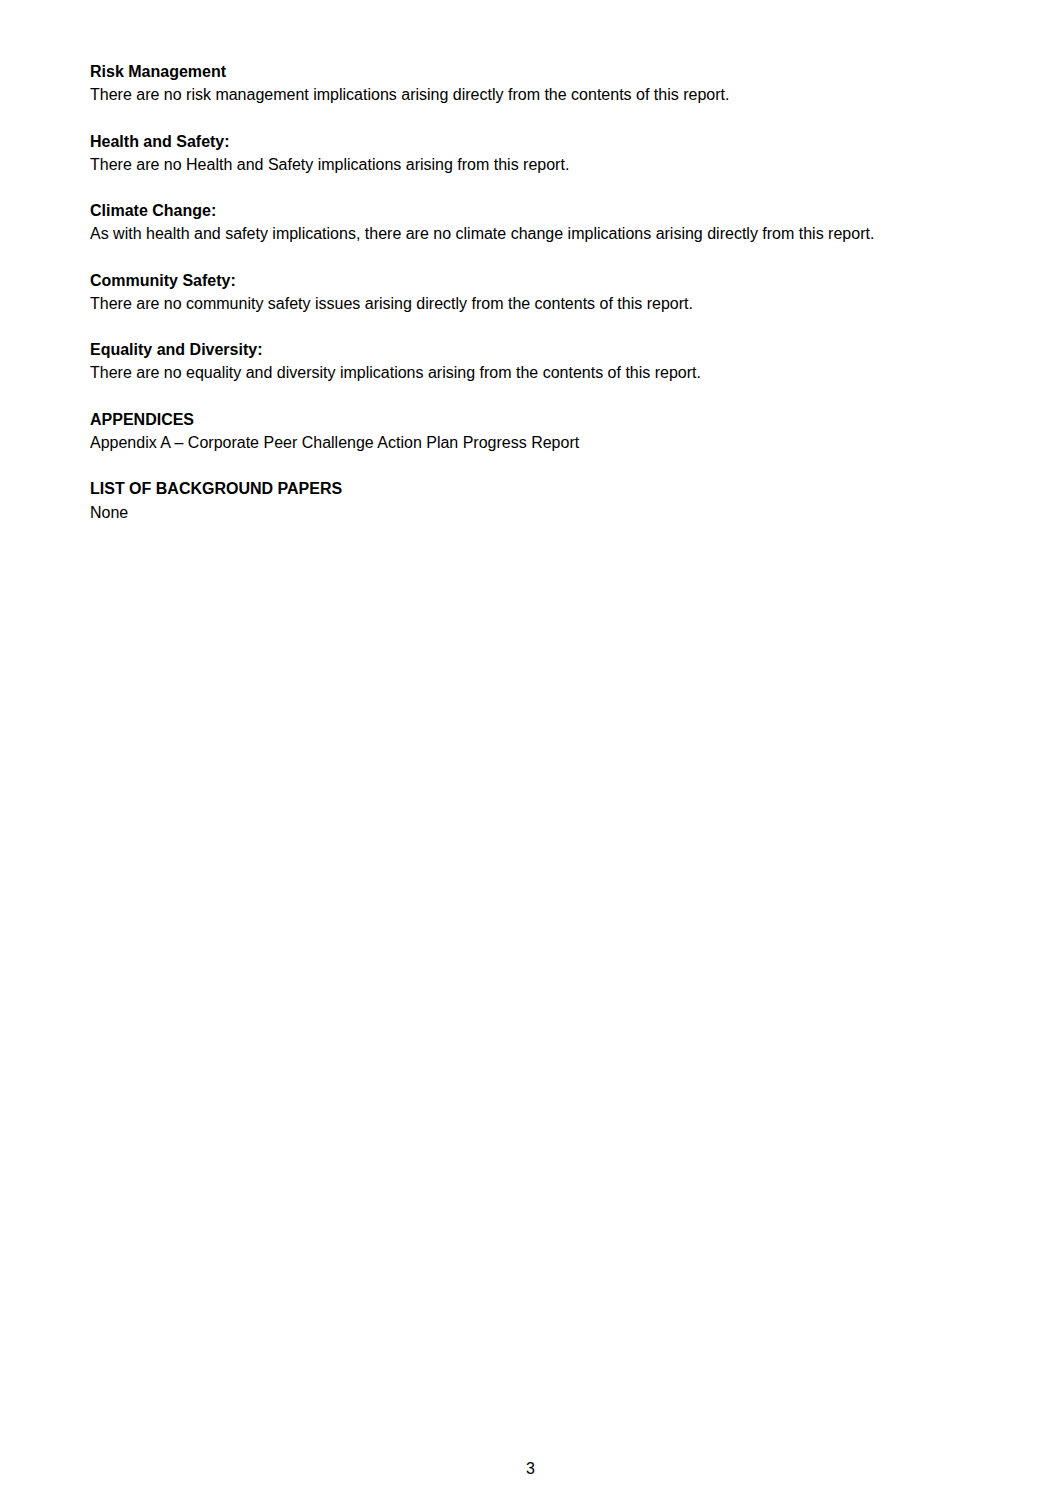Risk Management
There are no risk management implications arising directly from the contents of this report.
Health and Safety:
There are no Health and Safety implications arising from this report.
Climate Change:
As with health and safety implications, there are no climate change implications arising directly from this report.
Community Safety:
There are no community safety issues arising directly from the contents of this report.
Equality and Diversity:
There are no equality and diversity implications arising from the contents of this report.
APPENDICES
Appendix A – Corporate Peer Challenge Action Plan Progress Report
LIST OF BACKGROUND PAPERS
None
3